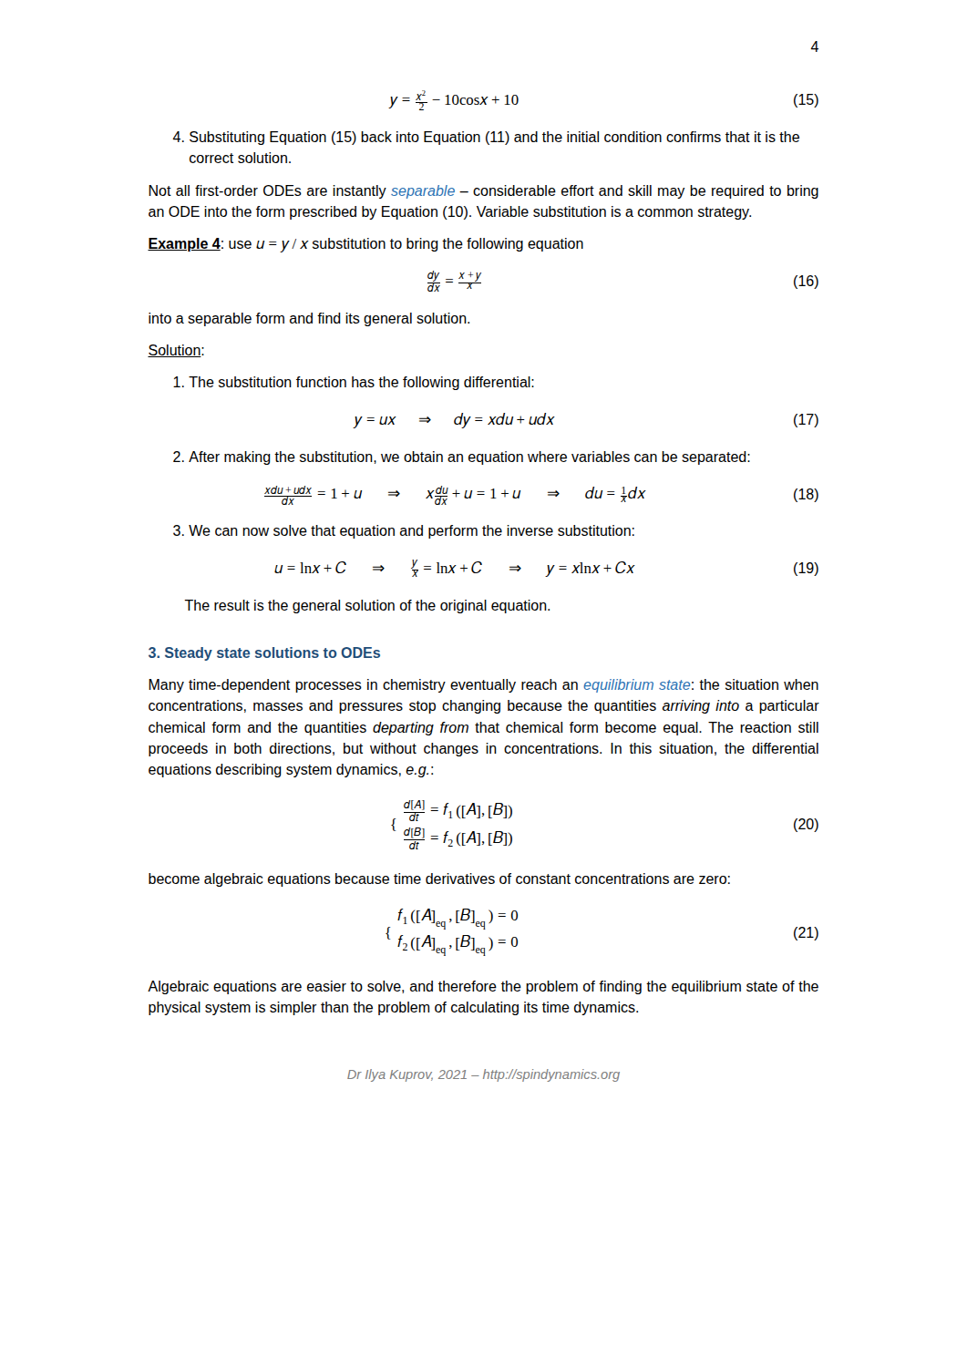4
y= x22 −10⁡cos⁡x +10
(15)
Substituting Equation (15) back into Equation (11) and the initial condition confirms that it is the correct solution.
Not all first-order ODEs are instantly separable – considerable effort and skill may be required to bring an ODE into the form prescribed by Equation (10). Variable substitution is a common strategy.
Example 4: use u=y/x substitution to bring the following equation
dydx = x+yx
(16)
into a separable form and find its general solution.
Solution:
The substitution function has the following differential:
y=ux ⇒ dy=xdu+udx
(17)
After making the substitution, we obtain an equation where variables can be separated:
xdu+udxdx =1+u ⇒ xdudx +u=1+u ⇒ du=1xdx
(18)
We can now solve that equation and perform the inverse substitution:
u=ln⁡x+C ⇒ yx=ln⁡x+C ⇒ y=xln⁡x+Cx
(19)
The result is the general solution of the original equation.
3. Steady state solutions to ODEs
Many time-dependent processes in chemistry eventually reach an equilibrium state: the situation when concentrations, masses and pressures stop changing because the quantities arriving into a particular chemical form and the quantities departing from that chemical form become equal. The reaction still proceeds in both directions, but without changes in concentrations. In this situation, the differential equations describing system dynamics, e.g.:
{ d[A] dt = f1 ([A],[B]) d[B] dt = f2 ([A],[B])
(20)
become algebraic equations because time derivatives of constant concentrations are zero:
{ f1 ( [A]eq , [B]eq )=0 f2 ( [A]eq , [B]eq )=0
(21)
Algebraic equations are easier to solve, and therefore the problem of finding the equilibrium state of the physical system is simpler than the problem of calculating its time dynamics.
Dr Ilya Kuprov, 2021 – http://spindynamics.org